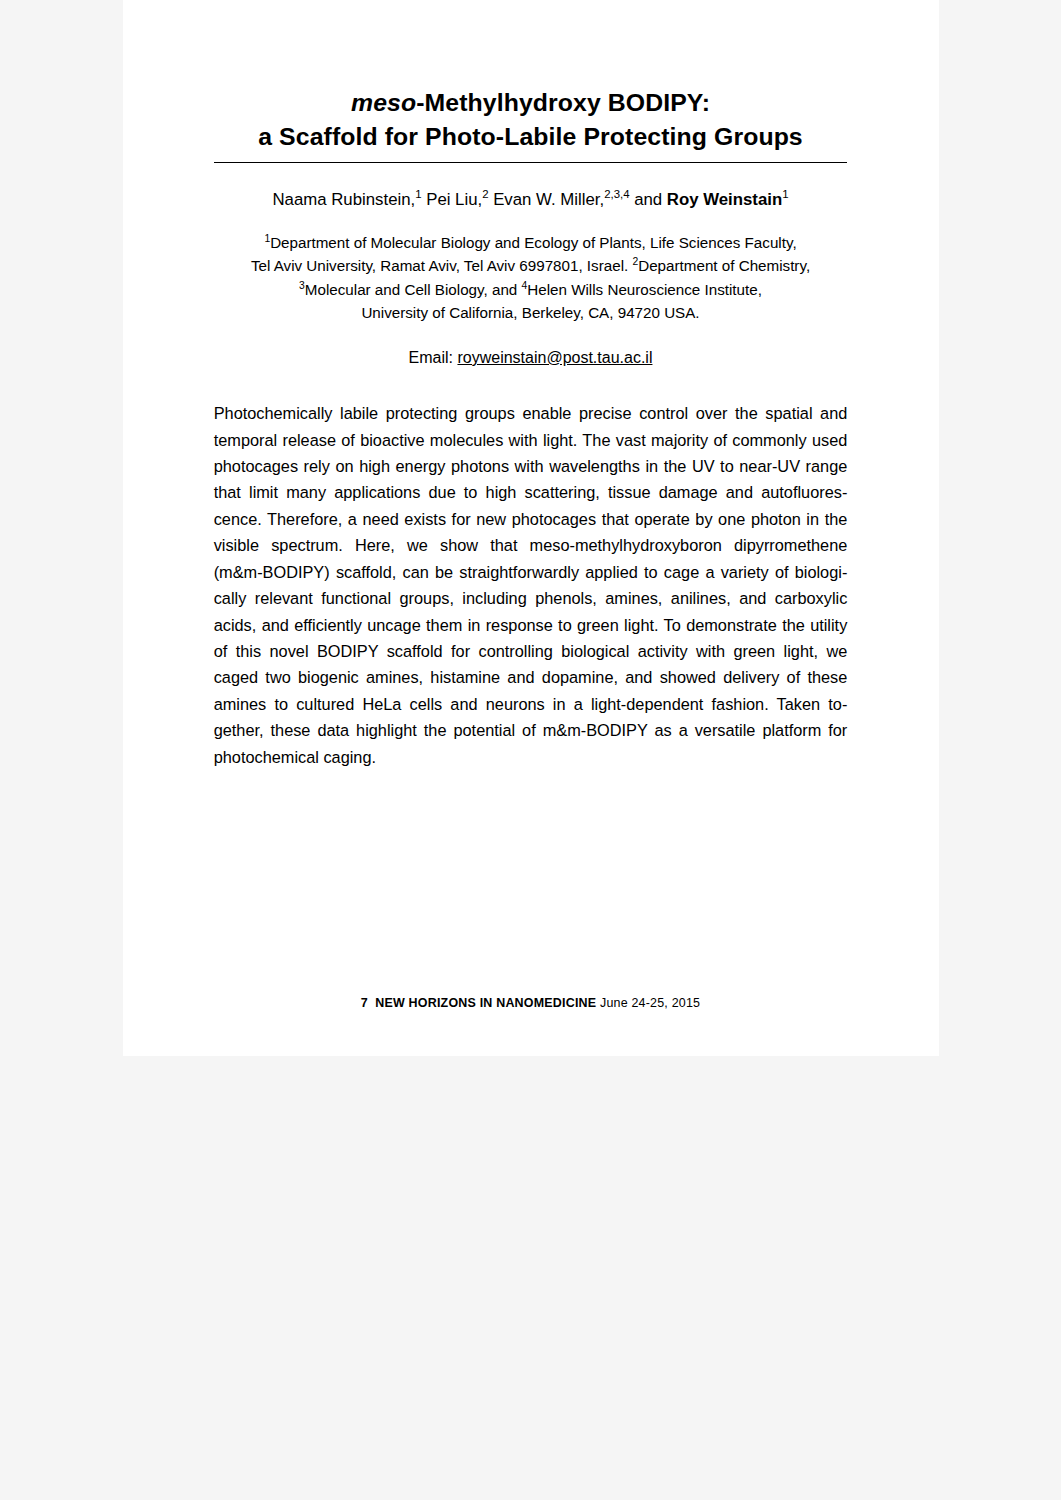meso-Methylhydroxy BODIPY:
a Scaffold for Photo-Labile Protecting Groups
Naama Rubinstein,1 Pei Liu,2 Evan W. Miller,2,3,4 and Roy Weinstain1
1Department of Molecular Biology and Ecology of Plants, Life Sciences Faculty,
Tel Aviv University, Ramat Aviv, Tel Aviv 6997801, Israel. 2Department of Chemistry,
3Molecular and Cell Biology, and 4Helen Wills Neuroscience Institute,
University of California, Berkeley, CA, 94720 USA.
Email: royweinstain@post.tau.ac.il
Photochemically labile protecting groups enable precise control over the spatial and temporal release of bioactive molecules with light. The vast majority of commonly used photocages rely on high energy photons with wavelengths in the UV to near-UV range that limit many applications due to high scattering, tissue damage and autofluorescence. Therefore, a need exists for new photocages that operate by one photon in the visible spectrum. Here, we show that meso-methylhydroxyboron dipyrromethene (m&m-BODIPY) scaffold, can be straightforwardly applied to cage a variety of biologically relevant functional groups, including phenols, amines, anilines, and carboxylic acids, and efficiently uncage them in response to green light. To demonstrate the utility of this novel BODIPY scaffold for controlling biological activity with green light, we caged two biogenic amines, histamine and dopamine, and showed delivery of these amines to cultured HeLa cells and neurons in a light-dependent fashion. Taken together, these data highlight the potential of m&m-BODIPY as a versatile platform for photochemical caging.
7 NEW HORIZONS IN NANOMEDICINE June 24-25, 2015